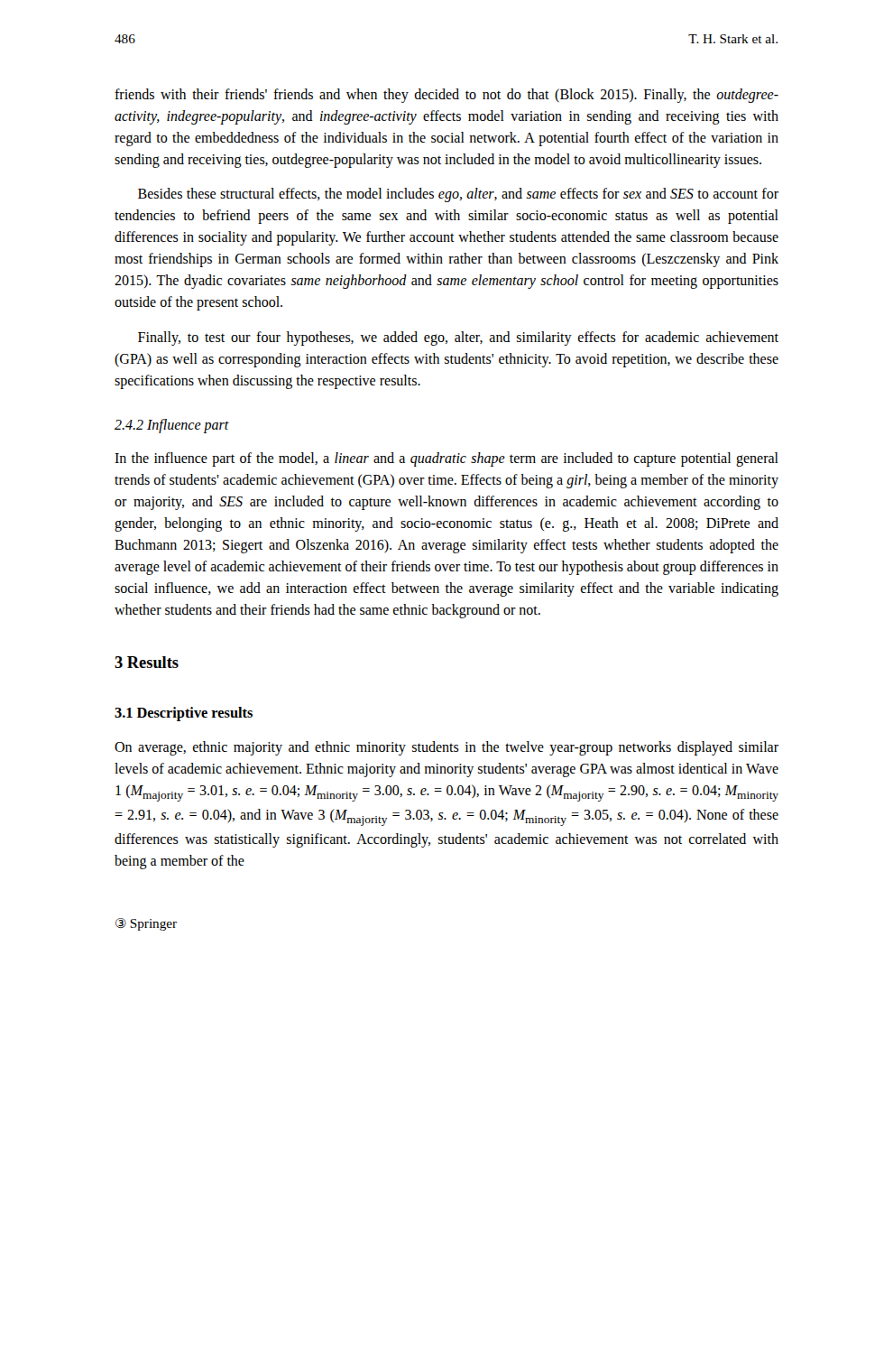486 T. H. Stark et al.
friends with their friends' friends and when they decided to not do that (Block 2015). Finally, the outdegree-activity, indegree-popularity, and indegree-activity effects model variation in sending and receiving ties with regard to the embeddedness of the individuals in the social network. A potential fourth effect of the variation in sending and receiving ties, outdegree-popularity was not included in the model to avoid multicollinearity issues.
Besides these structural effects, the model includes ego, alter, and same effects for sex and SES to account for tendencies to befriend peers of the same sex and with similar socio-economic status as well as potential differences in sociality and popularity. We further account whether students attended the same classroom because most friendships in German schools are formed within rather than between classrooms (Leszczensky and Pink 2015). The dyadic covariates same neighborhood and same elementary school control for meeting opportunities outside of the present school.
Finally, to test our four hypotheses, we added ego, alter, and similarity effects for academic achievement (GPA) as well as corresponding interaction effects with students' ethnicity. To avoid repetition, we describe these specifications when discussing the respective results.
2.4.2 Influence part
In the influence part of the model, a linear and a quadratic shape term are included to capture potential general trends of students' academic achievement (GPA) over time. Effects of being a girl, being a member of the minority or majority, and SES are included to capture well-known differences in academic achievement according to gender, belonging to an ethnic minority, and socio-economic status (e. g., Heath et al. 2008; DiPrete and Buchmann 2013; Siegert and Olszenka 2016). An average similarity effect tests whether students adopted the average level of academic achievement of their friends over time. To test our hypothesis about group differences in social influence, we add an interaction effect between the average similarity effect and the variable indicating whether students and their friends had the same ethnic background or not.
3 Results
3.1 Descriptive results
On average, ethnic majority and ethnic minority students in the twelve year-group networks displayed similar levels of academic achievement. Ethnic majority and minority students' average GPA was almost identical in Wave 1 (Mmajority = 3.01, s. e. = 0.04; Mminority = 3.00, s. e. = 0.04), in Wave 2 (Mmajority = 2.90, s. e. = 0.04; Mminority = 2.91, s. e. = 0.04), and in Wave 3 (Mmajority = 3.03, s. e. = 0.04; Mminority = 3.05, s. e. = 0.04). None of these differences was statistically significant. Accordingly, students' academic achievement was not correlated with being a member of the
③ Springer